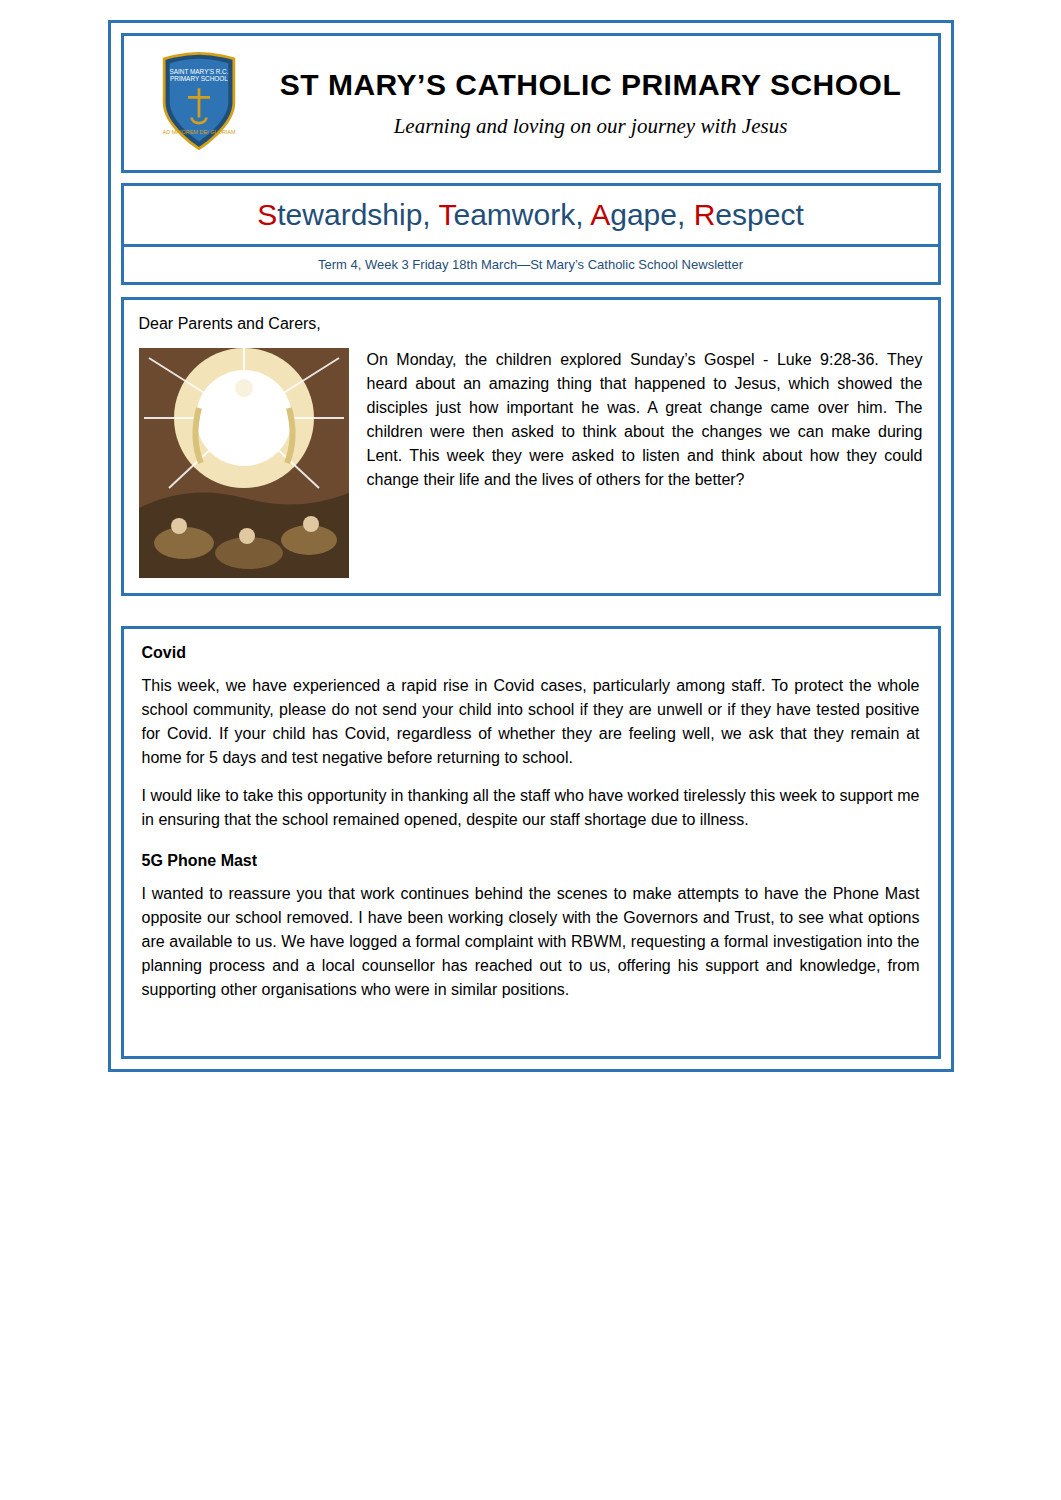SAINT MARY'S R.C. PRIMARY SCHOOL AD MAIOREM DEI GLORIAM
ST MARY’S CATHOLIC PRIMARY SCHOOL
Learning and loving on our journey with Jesus
Stewardship, Teamwork, Agape, Respect
Term 4, Week 3 Friday 18th March—St Mary’s Catholic School Newsletter
Dear Parents and Carers,
On Monday, the children explored Sunday’s Gospel - Luke 9:28-36. They heard about an amazing thing that happened to Jesus, which showed the disciples just how important he was. A great change came over him. The children were then asked to think about the changes we can make during Lent. This week they were asked to listen and think about how they could change their life and the lives of others for the better?
Covid
This week, we have experienced a rapid rise in Covid cases, particularly among staff. To protect the whole school community, please do not send your child into school if they are unwell or if they have tested positive for Covid. If your child has Covid, regardless of whether they are feeling well, we ask that they remain at home for 5 days and test negative before returning to school.
I would like to take this opportunity in thanking all the staff who have worked tirelessly this week to support me in ensuring that the school remained opened, despite our staff shortage due to illness.
5G Phone Mast
I wanted to reassure you that work continues behind the scenes to make attempts to have the Phone Mast opposite our school removed. I have been working closely with the Governors and Trust, to see what options are available to us. We have logged a formal complaint with RBWM, requesting a formal investigation into the planning process and a local counsellor has reached out to us, offering his support and knowledge, from supporting other organisations who were in similar positions.